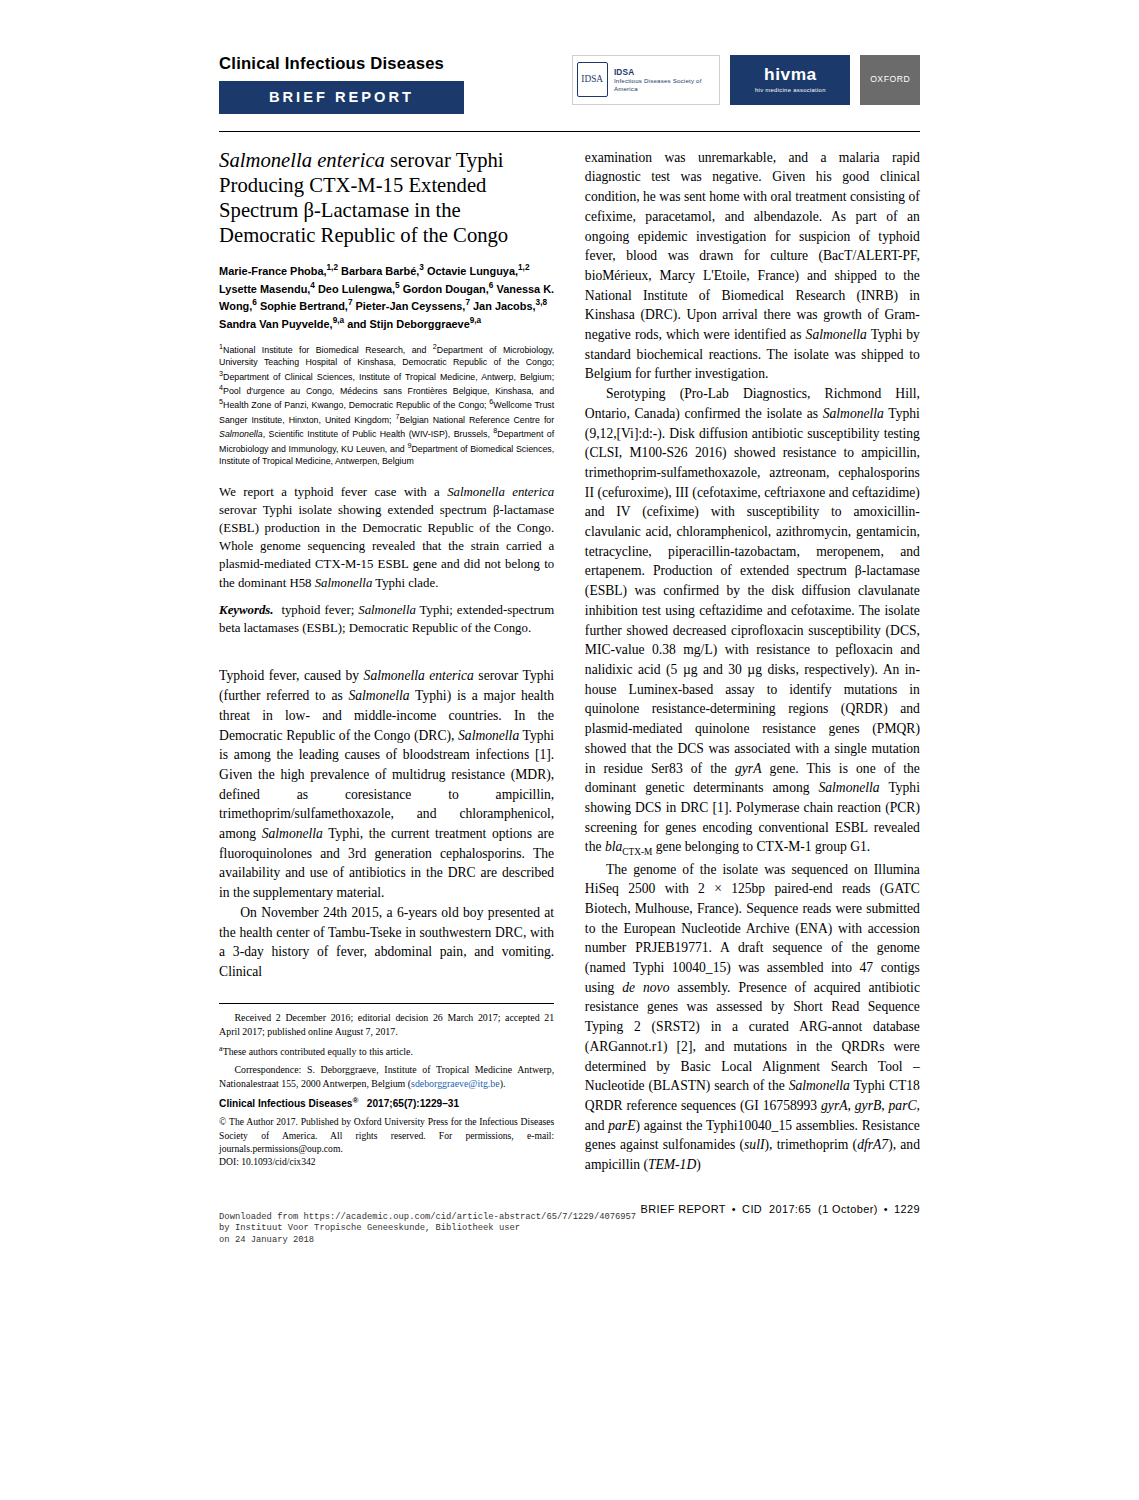Clinical Infectious Diseases
BRIEF REPORT
IDSA
IDSA Infectious Diseases Society of America
hivma
hiv medicine association
OXFORD
Salmonella enterica serovar Typhi Producing CTX-M-15 Extended Spectrum β-Lactamase in the Democratic Republic of the Congo
Marie-France Phoba,1,2 Barbara Barbé,3 Octavie Lunguya,1,2 Lysette Masendu,4 Deo Lulengwa,5 Gordon Dougan,6 Vanessa K. Wong,6 Sophie Bertrand,7 Pieter-Jan Ceyssens,7 Jan Jacobs,3,8 Sandra Van Puyvelde,9,a and Stijn Deborggraeve9,a
1National Institute for Biomedical Research, and 2Department of Microbiology, University Teaching Hospital of Kinshasa, Democratic Republic of the Congo; 3Department of Clinical Sciences, Institute of Tropical Medicine, Antwerp, Belgium; 4Pool d'urgence au Congo, Médecins sans Frontières Belgique, Kinshasa, and 5Health Zone of Panzi, Kwango, Democratic Republic of the Congo; 6Wellcome Trust Sanger Institute, Hinxton, United Kingdom; 7Belgian National Reference Centre for Salmonella, Scientific Institute of Public Health (WIV-ISP), Brussels, 8Department of Microbiology and Immunology, KU Leuven, and 9Department of Biomedical Sciences, Institute of Tropical Medicine, Antwerpen, Belgium
We report a typhoid fever case with a Salmonella enterica serovar Typhi isolate showing extended spectrum β-lactamase (ESBL) production in the Democratic Republic of the Congo. Whole genome sequencing revealed that the strain carried a plasmid-mediated CTX-M-15 ESBL gene and did not belong to the dominant H58 Salmonella Typhi clade.
Keywords. typhoid fever; Salmonella Typhi; extended-spectrum beta lactamases (ESBL); Democratic Republic of the Congo.
Typhoid fever, caused by Salmonella enterica serovar Typhi (further referred to as Salmonella Typhi) is a major health threat in low- and middle-income countries. In the Democratic Republic of the Congo (DRC), Salmonella Typhi is among the leading causes of bloodstream infections [1]. Given the high prevalence of multidrug resistance (MDR), defined as coresistance to ampicillin, trimethoprim/sulfamethoxazole, and chloramphenicol, among Salmonella Typhi, the current treatment options are fluoroquinolones and 3rd generation cephalosporins. The availability and use of antibiotics in the DRC are described in the supplementary material.
On November 24th 2015, a 6-years old boy presented at the health center of Tambu-Tseke in southwestern DRC, with a 3-day history of fever, abdominal pain, and vomiting. Clinical
Received 2 December 2016; editorial decision 26 March 2017; accepted 21 April 2017; published online August 7, 2017.
aThese authors contributed equally to this article.
Correspondence: S. Deborggraeve, Institute of Tropical Medicine Antwerp, Nationalestraat 155, 2000 Antwerpen, Belgium (sdeborggraeve@itg.be).
Clinical Infectious Diseases® 2017;65(7):1229–31
© The Author 2017. Published by Oxford University Press for the Infectious Diseases Society of America. All rights reserved. For permissions, e-mail: journals.permissions@oup.com.
DOI: 10.1093/cid/cix342
examination was unremarkable, and a malaria rapid diagnostic test was negative. Given his good clinical condition, he was sent home with oral treatment consisting of cefixime, paracetamol, and albendazole. As part of an ongoing epidemic investigation for suspicion of typhoid fever, blood was drawn for culture (BacT/ALERT-PF, bioMérieux, Marcy L'Etoile, France) and shipped to the National Institute of Biomedical Research (INRB) in Kinshasa (DRC). Upon arrival there was growth of Gram-negative rods, which were identified as Salmonella Typhi by standard biochemical reactions. The isolate was shipped to Belgium for further investigation.
Serotyping (Pro-Lab Diagnostics, Richmond Hill, Ontario, Canada) confirmed the isolate as Salmonella Typhi (9,12,[Vi]:d:-). Disk diffusion antibiotic susceptibility testing (CLSI, M100-S26 2016) showed resistance to ampicillin, trimethoprim-sulfamethoxazole, aztreonam, cephalosporins II (cefuroxime), III (cefotaxime, ceftriaxone and ceftazidime) and IV (cefixime) with susceptibility to amoxicillin-clavulanic acid, chloramphenicol, azithromycin, gentamicin, tetracycline, piperacillin-tazobactam, meropenem, and ertapenem. Production of extended spectrum β-lactamase (ESBL) was confirmed by the disk diffusion clavulanate inhibition test using ceftazidime and cefotaxime. The isolate further showed decreased ciprofloxacin susceptibility (DCS, MIC-value 0.38 mg/L) with resistance to pefloxacin and nalidixic acid (5 µg and 30 µg disks, respectively). An in-house Luminex-based assay to identify mutations in quinolone resistance-determining regions (QRDR) and plasmid-mediated quinolone resistance genes (PMQR) showed that the DCS was associated with a single mutation in residue Ser83 of the gyrA gene. This is one of the dominant genetic determinants among Salmonella Typhi showing DCS in DRC [1]. Polymerase chain reaction (PCR) screening for genes encoding conventional ESBL revealed the blaCTX-M gene belonging to CTX-M-1 group G1.
The genome of the isolate was sequenced on Illumina HiSeq 2500 with 2 × 125bp paired-end reads (GATC Biotech, Mulhouse, France). Sequence reads were submitted to the European Nucleotide Archive (ENA) with accession number PRJEB19771. A draft sequence of the genome (named Typhi 10040_15) was assembled into 47 contigs using de novo assembly. Presence of acquired antibiotic resistance genes was assessed by Short Read Sequence Typing 2 (SRST2) in a curated ARG-annot database (ARGannot.r1) [2], and mutations in the QRDRs were determined by Basic Local Alignment Search Tool – Nucleotide (BLASTN) search of the Salmonella Typhi CT18 QRDR reference sequences (GI 16758993 gyrA, gyrB, parC, and parE) against the Typhi10040_15 assemblies. Resistance genes against sulfonamides (sulI), trimethoprim (dfrA7), and ampicillin (TEM-1D)
BRIEF REPORT•CID 2017:65 (1 October)•1229
Downloaded from https://academic.oup.com/cid/article-abstract/65/7/1229/4076957
by Instituut Voor Tropische Geneeskunde, Bibliotheek user
on 24 January 2018